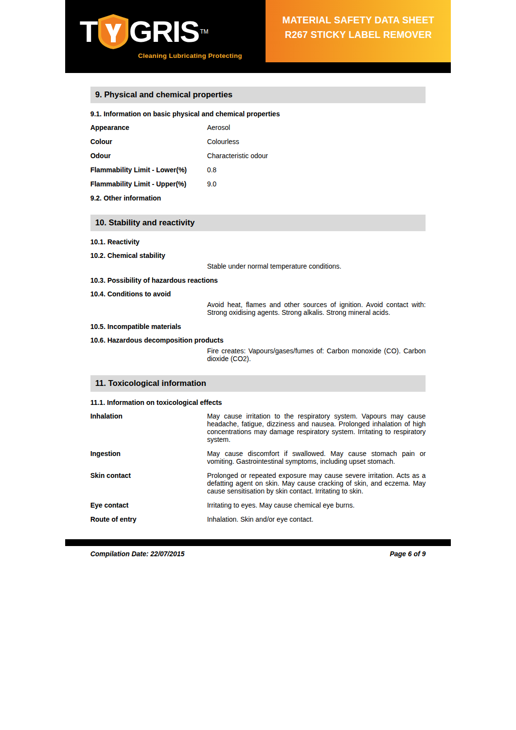T GRIS TM
Cleaning Lubricating Protecting
MATERIAL SAFETY DATA SHEET
R267 STICKY LABEL REMOVER
9. Physical and chemical properties
9.1. Information on basic physical and chemical properties
Appearance
Aerosol
Colour
Colourless
Odour
Characteristic odour
Flammability Limit - Lower(%)
0.8
Flammability Limit - Upper(%)
9.0
9.2. Other information
10. Stability and reactivity
10.1. Reactivity
10.2. Chemical stability
Stable under normal temperature conditions.
10.3. Possibility of hazardous reactions
10.4. Conditions to avoid
Avoid heat, flames and other sources of ignition. Avoid contact with: Strong oxidising agents. Strong alkalis. Strong mineral acids.
10.5. Incompatible materials
10.6. Hazardous decomposition products
Fire creates: Vapours/gases/fumes of: Carbon monoxide (CO). Carbon dioxide (CO2).
11. Toxicological information
11.1. Information on toxicological effects
Inhalation
May cause irritation to the respiratory system. Vapours may cause headache, fatigue, dizziness and nausea. Prolonged inhalation of high concentrations may damage respiratory system. Irritating to respiratory system.
Ingestion
May cause discomfort if swallowed. May cause stomach pain or vomiting. Gastrointestinal symptoms, including upset stomach.
Skin contact
Prolonged or repeated exposure may cause severe irritation. Acts as a defatting agent on skin. May cause cracking of skin, and eczema. May cause sensitisation by skin contact. Irritating to skin.
Eye contact
Irritating to eyes. May cause chemical eye burns.
Route of entry
Inhalation. Skin and/or eye contact.
Compilation Date: 22/07/2015 Page 6 of 9